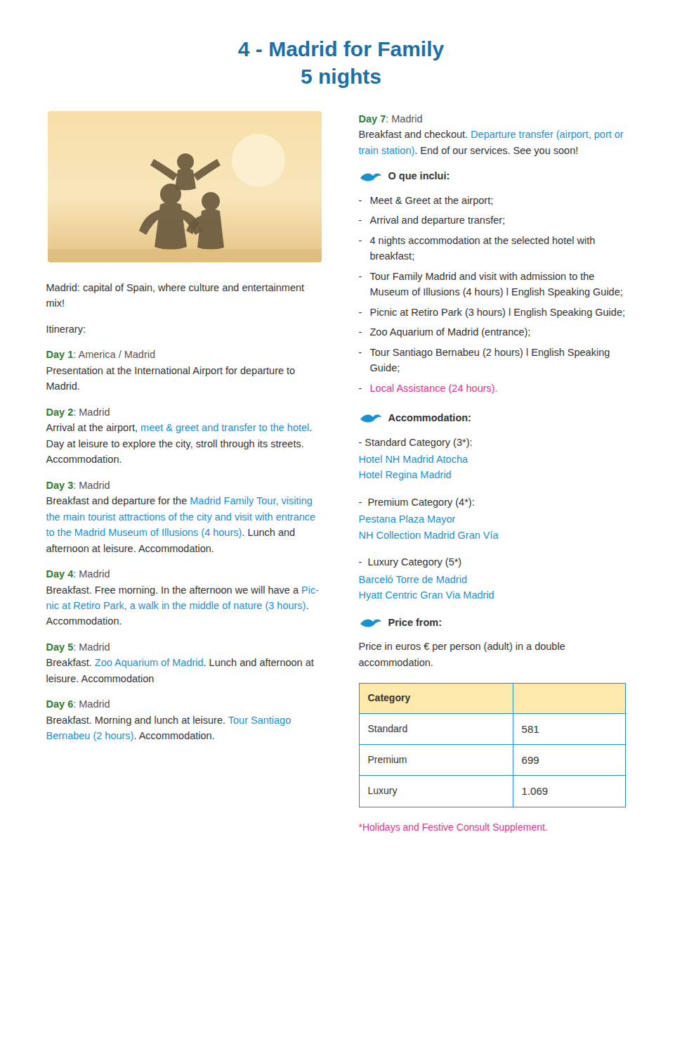4 - Madrid for Family
5 nights
Madrid: capital of Spain, where culture and entertainment mix!
Itinerary:
Day 1: America / Madrid
Presentation at the International Airport for departure to Madrid.
Day 2: Madrid
Arrival at the airport, meet & greet and transfer to the hotel. Day at leisure to explore the city, stroll through its streets. Accommodation.
Day 3: Madrid
Breakfast and departure for the Madrid Family Tour, visiting the main tourist attractions of the city and visit with entrance to the Madrid Museum of Illusions (4 hours). Lunch and afternoon at leisure. Accommodation.
Day 4: Madrid
Breakfast. Free morning. In the afternoon we will have a Pic-nic at Retiro Park, a walk in the middle of nature (3 hours). Accommodation.
Day 5: Madrid
Breakfast. Zoo Aquarium of Madrid. Lunch and afternoon at leisure. Accommodation
Day 6: Madrid
Breakfast. Morning and lunch at leisure. Tour Santiago Bernabeu (2 hours). Accommodation.
Day 7: Madrid
Breakfast and checkout. Departure transfer (airport, port or train station). End of our services. See you soon!
O que inclui:
Meet & Greet at the airport;
Arrival and departure transfer;
4 nights accommodation at the selected hotel with breakfast;
Tour Family Madrid and visit with admission to the Museum of Illusions (4 hours) l English Speaking Guide;
Picnic at Retiro Park (3 hours) l English Speaking Guide;
Zoo Aquarium of Madrid (entrance);
Tour Santiago Bernabeu (2 hours) l English Speaking Guide;
Local Assistance (24 hours).
Accommodation:
- Standard Category (3*):
Hotel NH Madrid Atocha
Hotel Regina Madrid
- Premium Category (4*):
Pestana Plaza Mayor
NH Collection Madrid Gran Vía
- Luxury Category (5*)
Barceló Torre de Madrid
Hyatt Centric Gran Via Madrid
Price from:
Price in euros € per person (adult) in a double accommodation.
| Category | |
| --- | --- |
| Standard | 581 |
| Premium | 699 |
| Luxury | 1.069 |
*Holidays and Festive Consult Supplement.